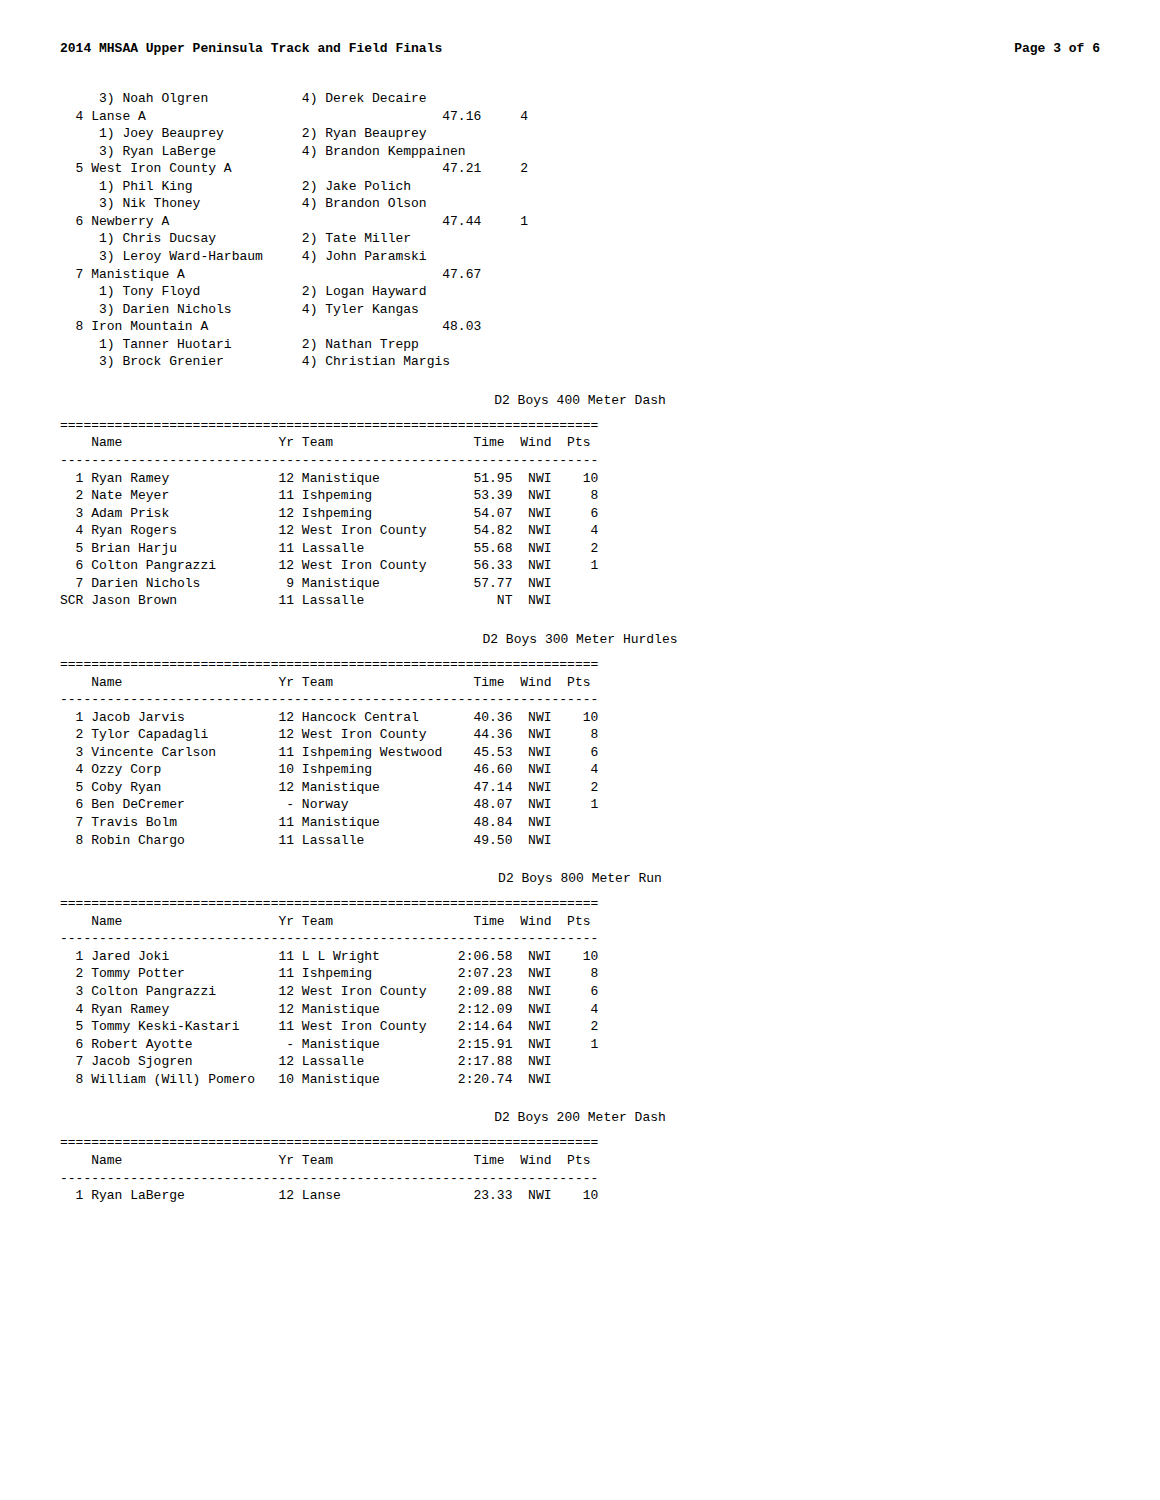2014 MHSAA Upper Peninsula Track and Field Finals Page 3 of 6
     3) Noah Olgren            4) Derek Decaire
  4 Lanse A                                      47.16     4
     1) Joey Beauprey          2) Ryan Beauprey
     3) Ryan LaBerge           4) Brandon Kemppainen
  5 West Iron County A                           47.21     2
     1) Phil King              2) Jake Polich
     3) Nik Thoney             4) Brandon Olson
  6 Newberry A                                   47.44     1
     1) Chris Ducsay           2) Tate Miller
     3) Leroy Ward-Harbaum     4) John Paramski
  7 Manistique A                                 47.67
     1) Tony Floyd             2) Logan Hayward
     3) Darien Nichols         4) Tyler Kangas
  8 Iron Mountain A                              48.03
     1) Tanner Huotari         2) Nathan Trepp
     3) Brock Grenier          4) Christian Margis
D2 Boys 400 Meter Dash
=====================================================================
    Name                    Yr Team                  Time  Wind  Pts
---------------------------------------------------------------------
  1 Ryan Ramey              12 Manistique            51.95  NWI    10
  2 Nate Meyer              11 Ishpeming             53.39  NWI     8
  3 Adam Prisk              12 Ishpeming             54.07  NWI     6
  4 Ryan Rogers             12 West Iron County      54.82  NWI     4
  5 Brian Harju             11 Lassalle              55.68  NWI     2
  6 Colton Pangrazzi        12 West Iron County      56.33  NWI     1
  7 Darien Nichols           9 Manistique            57.77  NWI
SCR Jason Brown             11 Lassalle                 NT  NWI
D2 Boys 300 Meter Hurdles
=====================================================================
    Name                    Yr Team                  Time  Wind  Pts
---------------------------------------------------------------------
  1 Jacob Jarvis            12 Hancock Central       40.36  NWI    10
  2 Tylor Capadagli         12 West Iron County      44.36  NWI     8
  3 Vincente Carlson        11 Ishpeming Westwood    45.53  NWI     6
  4 Ozzy Corp               10 Ishpeming             46.60  NWI     4
  5 Coby Ryan               12 Manistique            47.14  NWI     2
  6 Ben DeCremer             - Norway                48.07  NWI     1
  7 Travis Bolm             11 Manistique            48.84  NWI
  8 Robin Chargo            11 Lassalle              49.50  NWI
D2 Boys 800 Meter Run
=====================================================================
    Name                    Yr Team                  Time  Wind  Pts
---------------------------------------------------------------------
  1 Jared Joki              11 L L Wright          2:06.58  NWI    10
  2 Tommy Potter            11 Ishpeming           2:07.23  NWI     8
  3 Colton Pangrazzi        12 West Iron County    2:09.88  NWI     6
  4 Ryan Ramey              12 Manistique          2:12.09  NWI     4
  5 Tommy Keski-Kastari     11 West Iron County    2:14.64  NWI     2
  6 Robert Ayotte            - Manistique          2:15.91  NWI     1
  7 Jacob Sjogren           12 Lassalle            2:17.88  NWI
  8 William (Will) Pomero   10 Manistique          2:20.74  NWI
D2 Boys 200 Meter Dash
=====================================================================
    Name                    Yr Team                  Time  Wind  Pts
---------------------------------------------------------------------
  1 Ryan LaBerge            12 Lanse                 23.33  NWI    10